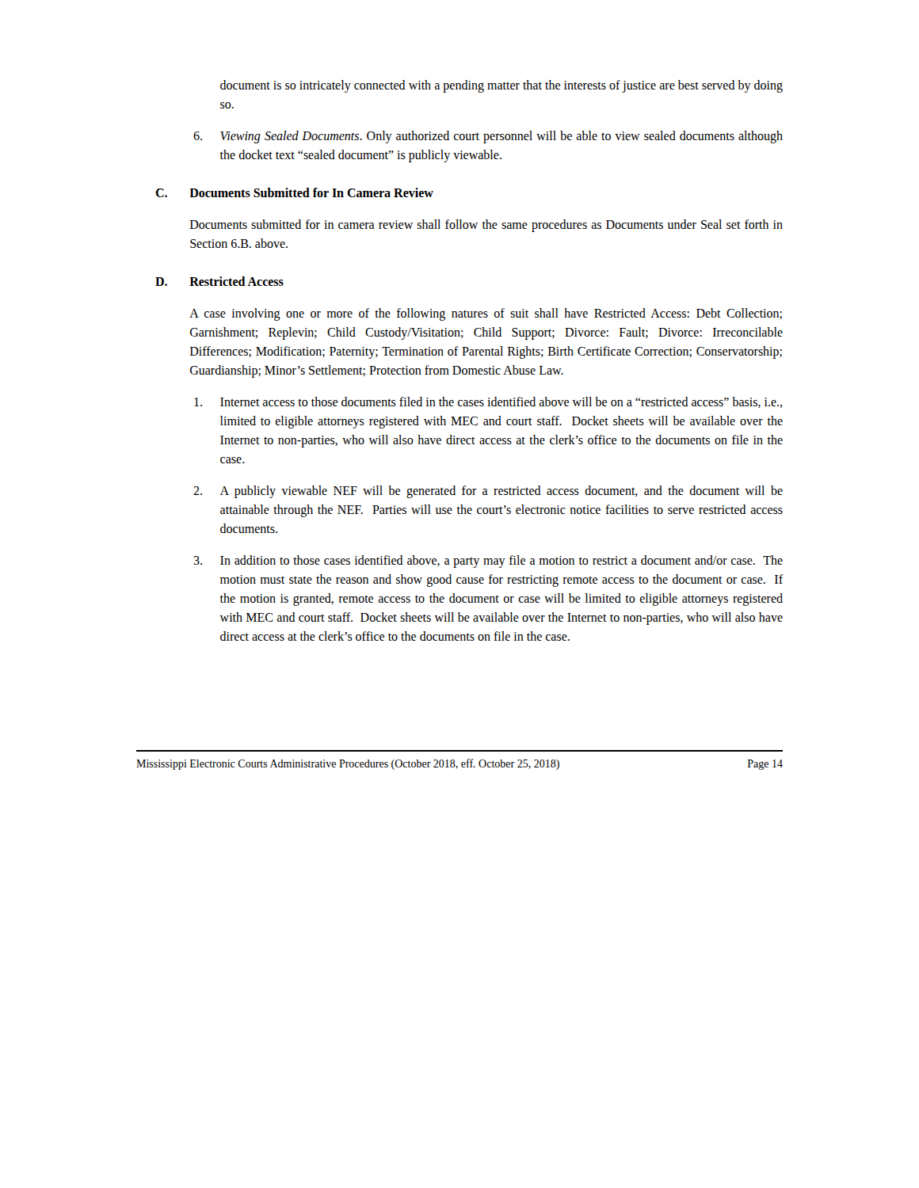document is so intricately connected with a pending matter that the interests of justice are best served by doing so.
6. Viewing Sealed Documents. Only authorized court personnel will be able to view sealed documents although the docket text “sealed document” is publicly viewable.
C. Documents Submitted for In Camera Review
Documents submitted for in camera review shall follow the same procedures as Documents under Seal set forth in Section 6.B. above.
D. Restricted Access
A case involving one or more of the following natures of suit shall have Restricted Access: Debt Collection; Garnishment; Replevin; Child Custody/Visitation; Child Support; Divorce: Fault; Divorce: Irreconcilable Differences; Modification; Paternity; Termination of Parental Rights; Birth Certificate Correction; Conservatorship; Guardianship; Minor’s Settlement; Protection from Domestic Abuse Law.
1. Internet access to those documents filed in the cases identified above will be on a “restricted access” basis, i.e., limited to eligible attorneys registered with MEC and court staff. Docket sheets will be available over the Internet to non-parties, who will also have direct access at the clerk’s office to the documents on file in the case.
2. A publicly viewable NEF will be generated for a restricted access document, and the document will be attainable through the NEF. Parties will use the court’s electronic notice facilities to serve restricted access documents.
3. In addition to those cases identified above, a party may file a motion to restrict a document and/or case. The motion must state the reason and show good cause for restricting remote access to the document or case. If the motion is granted, remote access to the document or case will be limited to eligible attorneys registered with MEC and court staff. Docket sheets will be available over the Internet to non-parties, who will also have direct access at the clerk’s office to the documents on file in the case.
Mississippi Electronic Courts Administrative Procedures (October 2018, eff. October 25, 2018) Page 14